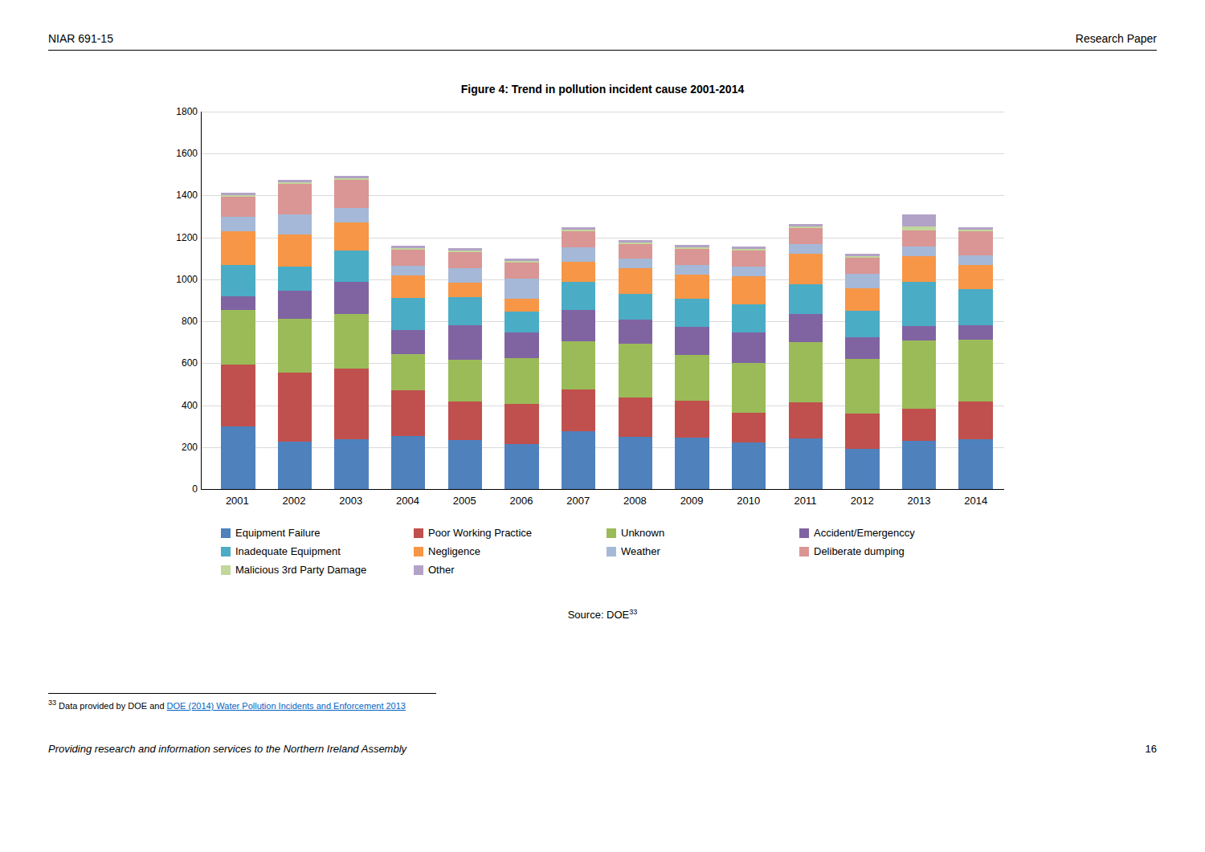NIAR 691-15 Research Paper
Figure 4: Trend in pollution incident cause 2001-2014
1800 1600 1400 1200 1000 800 600 400 200 0
2001
2002
2003
2004
2005
2006
2007
2008
2009
2010
2011
2012
2013
2014
Equipment Failure
Poor Working Practice
Unknown
Accident/Emergenccy
Inadequate Equipment
Negligence
Weather
Deliberate dumping
Malicious 3rd Party Damage
Other
Source: DOE33
33 Data provided by DOE and DOE (2014) Water Pollution Incidents and Enforcement 2013
Providing research and information services to the Northern Ireland Assembly 16